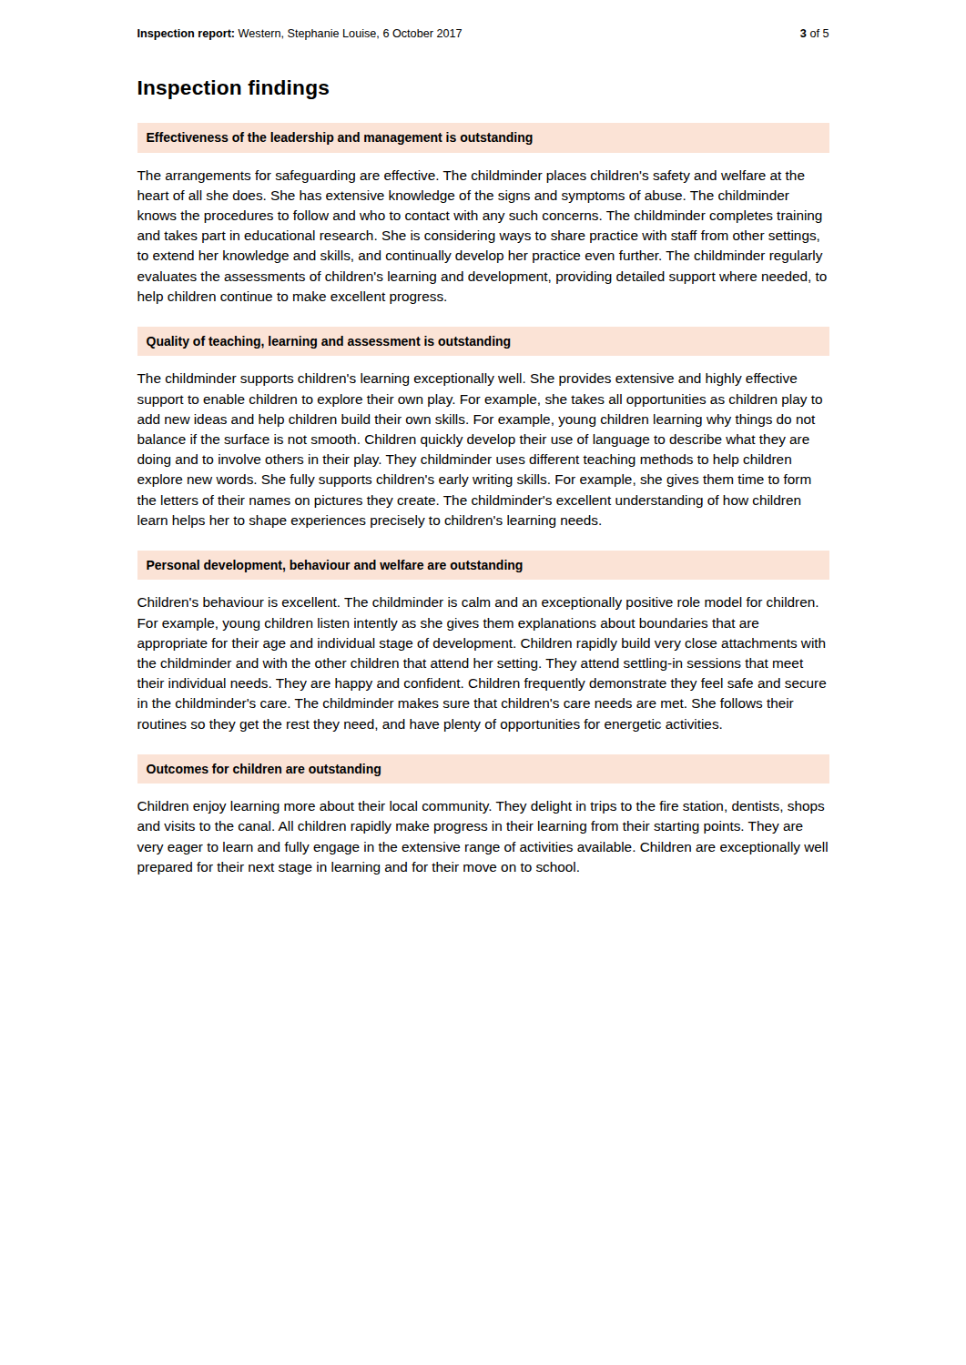Inspection report: Western, Stephanie Louise, 6 October 2017
3 of 5
Inspection findings
Effectiveness of the leadership and management is outstanding
The arrangements for safeguarding are effective. The childminder places children's safety and welfare at the heart of all she does. She has extensive knowledge of the signs and symptoms of abuse. The childminder knows the procedures to follow and who to contact with any such concerns. The childminder completes training and takes part in educational research. She is considering ways to share practice with staff from other settings, to extend her knowledge and skills, and continually develop her practice even further. The childminder regularly evaluates the assessments of children's learning and development, providing detailed support where needed, to help children continue to make excellent progress.
Quality of teaching, learning and assessment is outstanding
The childminder supports children's learning exceptionally well. She provides extensive and highly effective support to enable children to explore their own play. For example, she takes all opportunities as children play to add new ideas and help children build their own skills. For example, young children learning why things do not balance if the surface is not smooth. Children quickly develop their use of language to describe what they are doing and to involve others in their play. They childminder uses different teaching methods to help children explore new words. She fully supports children's early writing skills. For example, she gives them time to form the letters of their names on pictures they create. The childminder's excellent understanding of how children learn helps her to shape experiences precisely to children's learning needs.
Personal development, behaviour and welfare are outstanding
Children's behaviour is excellent. The childminder is calm and an exceptionally positive role model for children. For example, young children listen intently as she gives them explanations about boundaries that are appropriate for their age and individual stage of development. Children rapidly build very close attachments with the childminder and with the other children that attend her setting. They attend settling-in sessions that meet their individual needs. They are happy and confident. Children frequently demonstrate they feel safe and secure in the childminder's care. The childminder makes sure that children's care needs are met. She follows their routines so they get the rest they need, and have plenty of opportunities for energetic activities.
Outcomes for children are outstanding
Children enjoy learning more about their local community. They delight in trips to the fire station, dentists, shops and visits to the canal. All children rapidly make progress in their learning from their starting points. They are very eager to learn and fully engage in the extensive range of activities available. Children are exceptionally well prepared for their next stage in learning and for their move on to school.